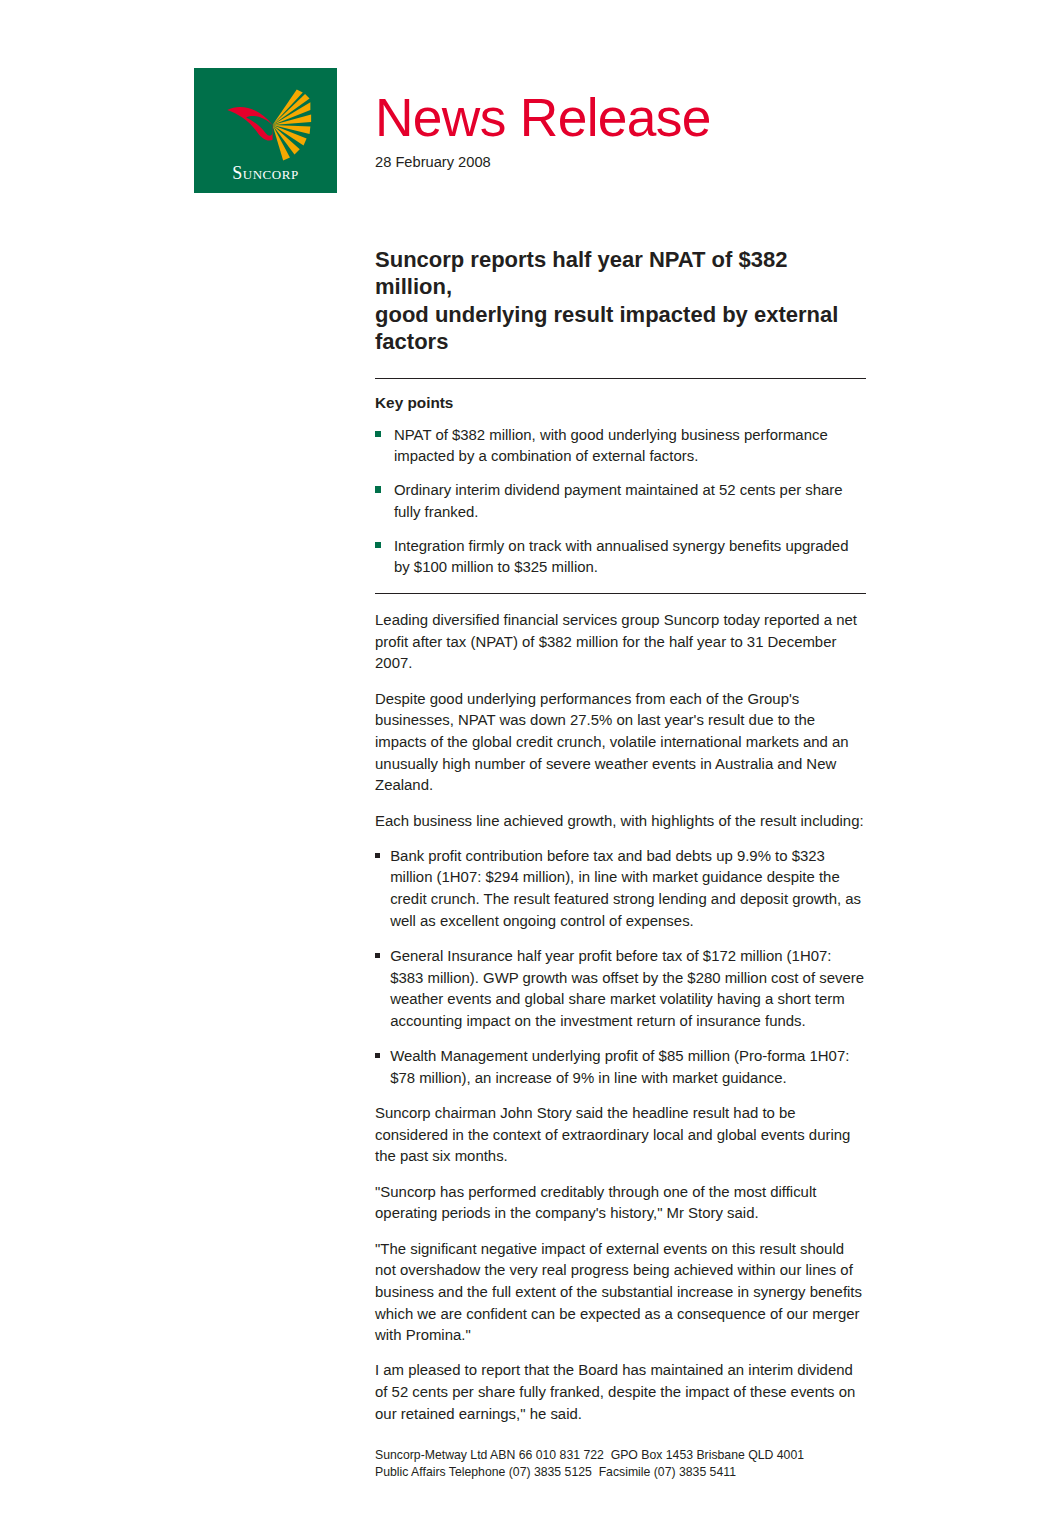Suncorp
News Release
28 February 2008
Suncorp reports half year NPAT of $382 million,
good underlying result impacted by external factors
Key points
NPAT of $382 million, with good underlying business performance impacted by a combination of external factors.
Ordinary interim dividend payment maintained at 52 cents per share fully franked.
Integration firmly on track with annualised synergy benefits upgraded by $100 million to $325 million.
Leading diversified financial services group Suncorp today reported a net profit after tax (NPAT) of $382 million for the half year to 31 December 2007.
Despite good underlying performances from each of the Group's businesses, NPAT was down 27.5% on last year's result due to the impacts of the global credit crunch, volatile international markets and an unusually high number of severe weather events in Australia and New Zealand.
Each business line achieved growth, with highlights of the result including:
Bank profit contribution before tax and bad debts up 9.9% to $323 million (1H07: $294 million), in line with market guidance despite the credit crunch. The result featured strong lending and deposit growth, as well as excellent ongoing control of expenses.
General Insurance half year profit before tax of $172 million (1H07: $383 million). GWP growth was offset by the $280 million cost of severe weather events and global share market volatility having a short term accounting impact on the investment return of insurance funds.
Wealth Management underlying profit of $85 million (Pro-forma 1H07: $78 million), an increase of 9% in line with market guidance.
Suncorp chairman John Story said the headline result had to be considered in the context of extraordinary local and global events during the past six months.
"Suncorp has performed creditably through one of the most difficult operating periods in the company's history," Mr Story said.
"The significant negative impact of external events on this result should not overshadow the very real progress being achieved within our lines of business and the full extent of the substantial increase in synergy benefits which we are confident can be expected as a consequence of our merger with Promina."
I am pleased to report that the Board has maintained an interim dividend of 52 cents per share fully franked, despite the impact of these events on our retained earnings," he said.
Suncorp-Metway Ltd ABN 66 010 831 722 GPO Box 1453 Brisbane QLD 4001
Public Affairs Telephone (07) 3835 5125 Facsimile (07) 3835 5411